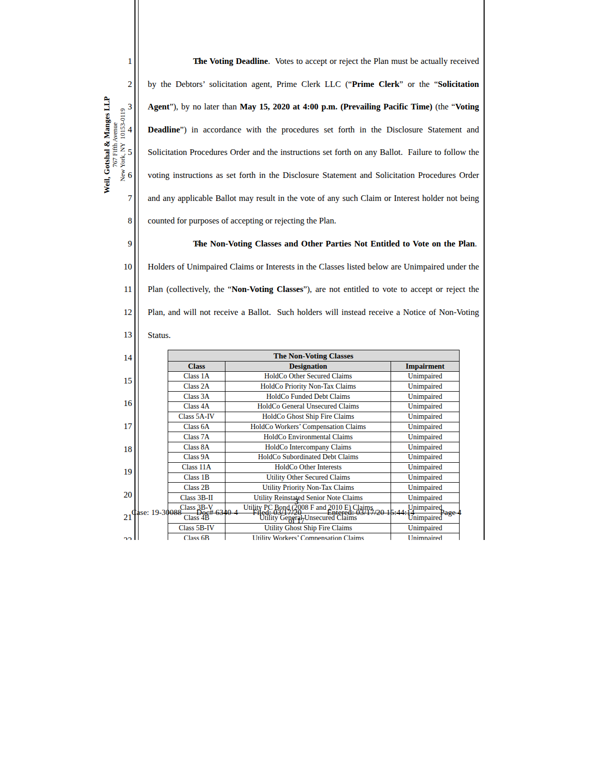1
2
3
4
5
6
7
8
9
10
11
12
13
14
15
16
17
18
19
20
21
22
23
24
25
26
27
28
Weil, Gotshal & Manges LLP
767 Fifth Avenue
New York, NY 10153-0119
3. The Voting Deadline. Votes to accept or reject the Plan must be actually received by the Debtors’ solicitation agent, Prime Clerk LLC (“Prime Clerk” or the “Solicitation Agent”), by no later than May 15, 2020 at 4:00 p.m. (Prevailing Pacific Time) (the “Voting Deadline”) in accordance with the procedures set forth in the Disclosure Statement and Solicitation Procedures Order and the instructions set forth on any Ballot. Failure to follow the voting instructions as set forth in the Disclosure Statement and Solicitation Procedures Order and any applicable Ballot may result in the vote of any such Claim or Interest holder not being counted for purposes of accepting or rejecting the Plan.
4. The Non-Voting Classes and Other Parties Not Entitled to Vote on the Plan. Holders of Unimpaired Claims or Interests in the Classes listed below are Unimpaired under the Plan (collectively, the “Non-Voting Classes”), are not entitled to vote to accept or reject the Plan, and will not receive a Ballot. Such holders will instead receive a Notice of Non-Voting Status.
| The Non-Voting Classes |
| --- |
| Class | Designation | Impairment |
| Class 1A | HoldCo Other Secured Claims | Unimpaired |
| Class 2A | HoldCo Priority Non-Tax Claims | Unimpaired |
| Class 3A | HoldCo Funded Debt Claims | Unimpaired |
| Class 4A | HoldCo General Unsecured Claims | Unimpaired |
| Class 5A-IV | HoldCo Ghost Ship Fire Claims | Unimpaired |
| Class 6A | HoldCo Workers’ Compensation Claims | Unimpaired |
| Class 7A | HoldCo Environmental Claims | Unimpaired |
| Class 8A | HoldCo Intercompany Claims | Unimpaired |
| Class 9A | HoldCo Subordinated Debt Claims | Unimpaired |
| Class 11A | HoldCo Other Interests | Unimpaired |
| Class 1B | Utility Other Secured Claims | Unimpaired |
| Class 2B | Utility Priority Non-Tax Claims | Unimpaired |
| Class 3B-II | Utility Reinstated Senior Note Claims | Unimpaired |
| Class 3B-V | Utility PC Bond (2008 F and 2010 E) Claims | Unimpaired |
| Class 4B | Utility General Unsecured Claims | Unimpaired |
| Class 5B-IV | Utility Ghost Ship Fire Claims | Unimpaired |
| Class 6B | Utility Workers’ Compensation Claims | Unimpaired |
| Class 7B | 2001 Utility Exchange Claims | Unimpaired |
| Class 8B | Utility Environmental Claims | Unimpaired |
| Class 9B | Utility Intercompany Claims | Unimpaired |
| Class 10B | Utility Subordinated Debt Claims | Unimpaired |
| Class 11B | Utility Preferred Interests | Unimpaired |
| Class 12B | Utility Common Interests | Unimpaired |
3
Case: 19-30088 Doc# 6340-4 Filed: 03/17/20 Entered: 03/17/20 15:44:14 Page 4
of 17